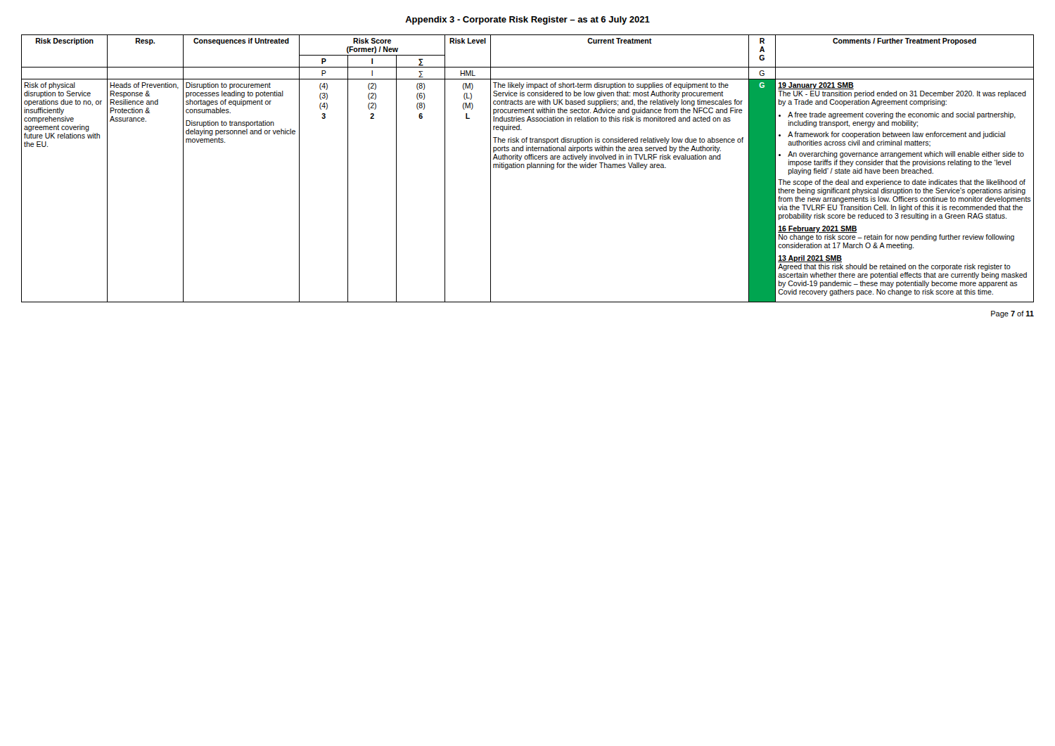Appendix 3 - Corporate Risk Register – as at 6 July 2021
| Risk Description | Resp. | Consequences if Untreated | Risk Score (Former) / New | Risk Level | Current Treatment | R A G | Comments / Further Treatment Proposed |
| --- | --- | --- | --- | --- | --- | --- | --- |
| P | I | ∑ |
| | | | P | I | ∑ | HML | | G | |
| Risk of physical disruption to Service operations due to no, or insufficiently comprehensive agreement covering future UK relations with the EU. | Heads of Prevention, Response & Resilience and Protection & Assurance. | Disruption to procurement processes leading to potential shortages of equipment or consumables. Disruption to transportation delaying personnel and or vehicle movements. | (4) (3) (4) 3 | (2) (2) (2) 2 | (8) (6) (8) 6 | (M) (L) (M) L | The likely impact of short-term disruption to supplies of equipment to the Service is considered to be low given that: most Authority procurement contracts are with UK based suppliers; and, the relatively long timescales for procurement within the sector. Advice and guidance from the NFCC and Fire Industries Association in relation to this risk is monitored and acted on as required. The risk of transport disruption is considered relatively low due to absence of ports and international airports within the area served by the Authority. Authority officers are actively involved in in TVLRF risk evaluation and mitigation planning for the wider Thames Valley area. | G | 19 January 2021 SMB The UK - EU transition period ended on 31 December 2020. It was replaced by a Trade and Cooperation Agreement comprising: A free trade agreement covering the economic and social partnership, including transport, energy and mobility; A framework for cooperation between law enforcement and judicial authorities across civil and criminal matters; An overarching governance arrangement which will enable either side to impose tariffs if they consider that the provisions relating to the ‘level playing field’ / state aid have been breached. The scope of the deal and experience to date indicates that the likelihood of there being significant physical disruption to the Service’s operations arising from the new arrangements is low. Officers continue to monitor developments via the TVLRF EU Transition Cell. In light of this it is recommended that the probability risk score be reduced to 3 resulting in a Green RAG status. 16 February 2021 SMB No change to risk score – retain for now pending further review following consideration at 17 March O & A meeting. 13 April 2021 SMB Agreed that this risk should be retained on the corporate risk register to ascertain whether there are potential effects that are currently being masked by Covid-19 pandemic – these may potentially become more apparent as Covid recovery gathers pace. No change to risk score at this time. |
Page 7 of 11